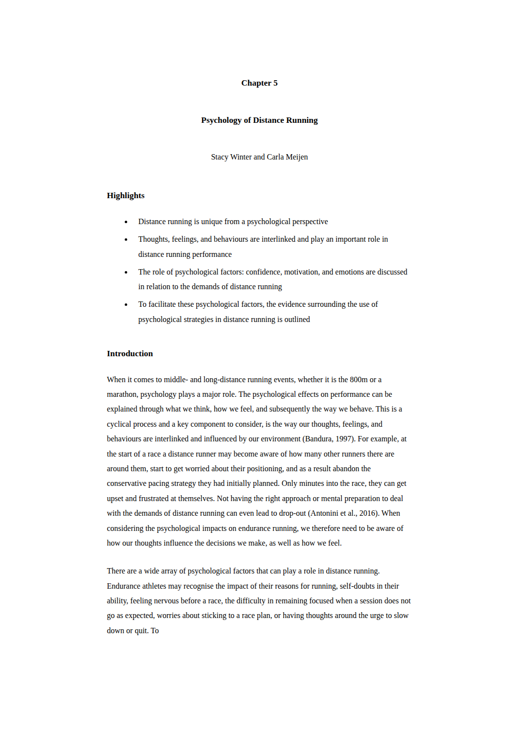Chapter 5
Psychology of Distance Running
Stacy Winter and Carla Meijen
Highlights
Distance running is unique from a psychological perspective
Thoughts, feelings, and behaviours are interlinked and play an important role in distance running performance
The role of psychological factors: confidence, motivation, and emotions are discussed in relation to the demands of distance running
To facilitate these psychological factors, the evidence surrounding the use of psychological strategies in distance running is outlined
Introduction
When it comes to middle- and long-distance running events, whether it is the 800m or a marathon, psychology plays a major role. The psychological effects on performance can be explained through what we think, how we feel, and subsequently the way we behave. This is a cyclical process and a key component to consider, is the way our thoughts, feelings, and behaviours are interlinked and influenced by our environment (Bandura, 1997). For example, at the start of a race a distance runner may become aware of how many other runners there are around them, start to get worried about their positioning, and as a result abandon the conservative pacing strategy they had initially planned. Only minutes into the race, they can get upset and frustrated at themselves. Not having the right approach or mental preparation to deal with the demands of distance running can even lead to drop-out (Antonini et al., 2016). When considering the psychological impacts on endurance running, we therefore need to be aware of how our thoughts influence the decisions we make, as well as how we feel.
There are a wide array of psychological factors that can play a role in distance running. Endurance athletes may recognise the impact of their reasons for running, self-doubts in their ability, feeling nervous before a race, the difficulty in remaining focused when a session does not go as expected, worries about sticking to a race plan, or having thoughts around the urge to slow down or quit. To